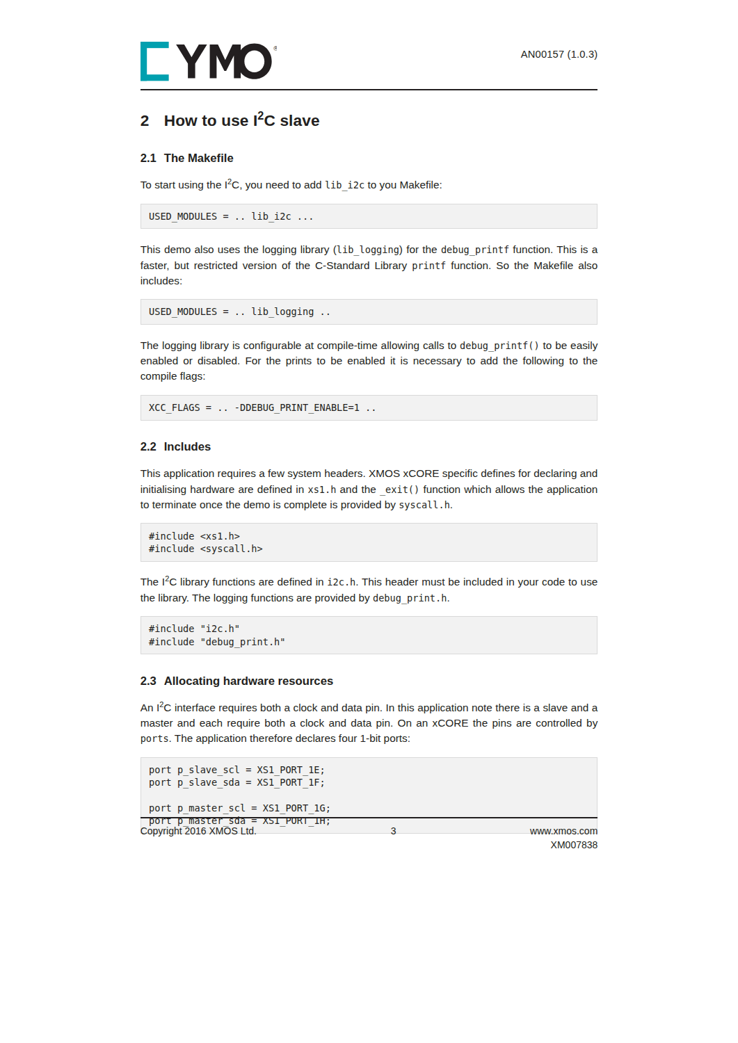®
AN00157 (1.0.3)
2 How to use I2C slave
2.1 The Makefile
To start using the I2C, you need to add lib_i2c to you Makefile:
USED_MODULES = .. lib_i2c ...
This demo also uses the logging library (lib_logging) for the debug_printf function. This is a faster, but restricted version of the C-Standard Library printf function. So the Makefile also includes:
USED_MODULES = .. lib_logging ..
The logging library is configurable at compile-time allowing calls to debug_printf() to be easily enabled or disabled. For the prints to be enabled it is necessary to add the following to the compile flags:
XCC_FLAGS = .. -DDEBUG_PRINT_ENABLE=1 ..
2.2 Includes
This application requires a few system headers. XMOS xCORE specific defines for declaring and initialising hardware are defined in xs1.h and the _exit() function which allows the application to terminate once the demo is complete is provided by syscall.h.
#include <xs1.h>
#include <syscall.h>
The I2C library functions are defined in i2c.h. This header must be included in your code to use the library. The logging functions are provided by debug_print.h.
#include "i2c.h"
#include "debug_print.h"
2.3 Allocating hardware resources
An I2C interface requires both a clock and data pin. In this application note there is a slave and a master and each require both a clock and data pin. On an xCORE the pins are controlled by ports. The application therefore declares four 1-bit ports:
port p_slave_scl = XS1_PORT_1E;
port p_slave_sda = XS1_PORT_1F;

port p_master_scl = XS1_PORT_1G;
port p_master_sda = XS1_PORT_1H;
Copyright 2016 XMOS Ltd.
3
www.xmos.com XM007838